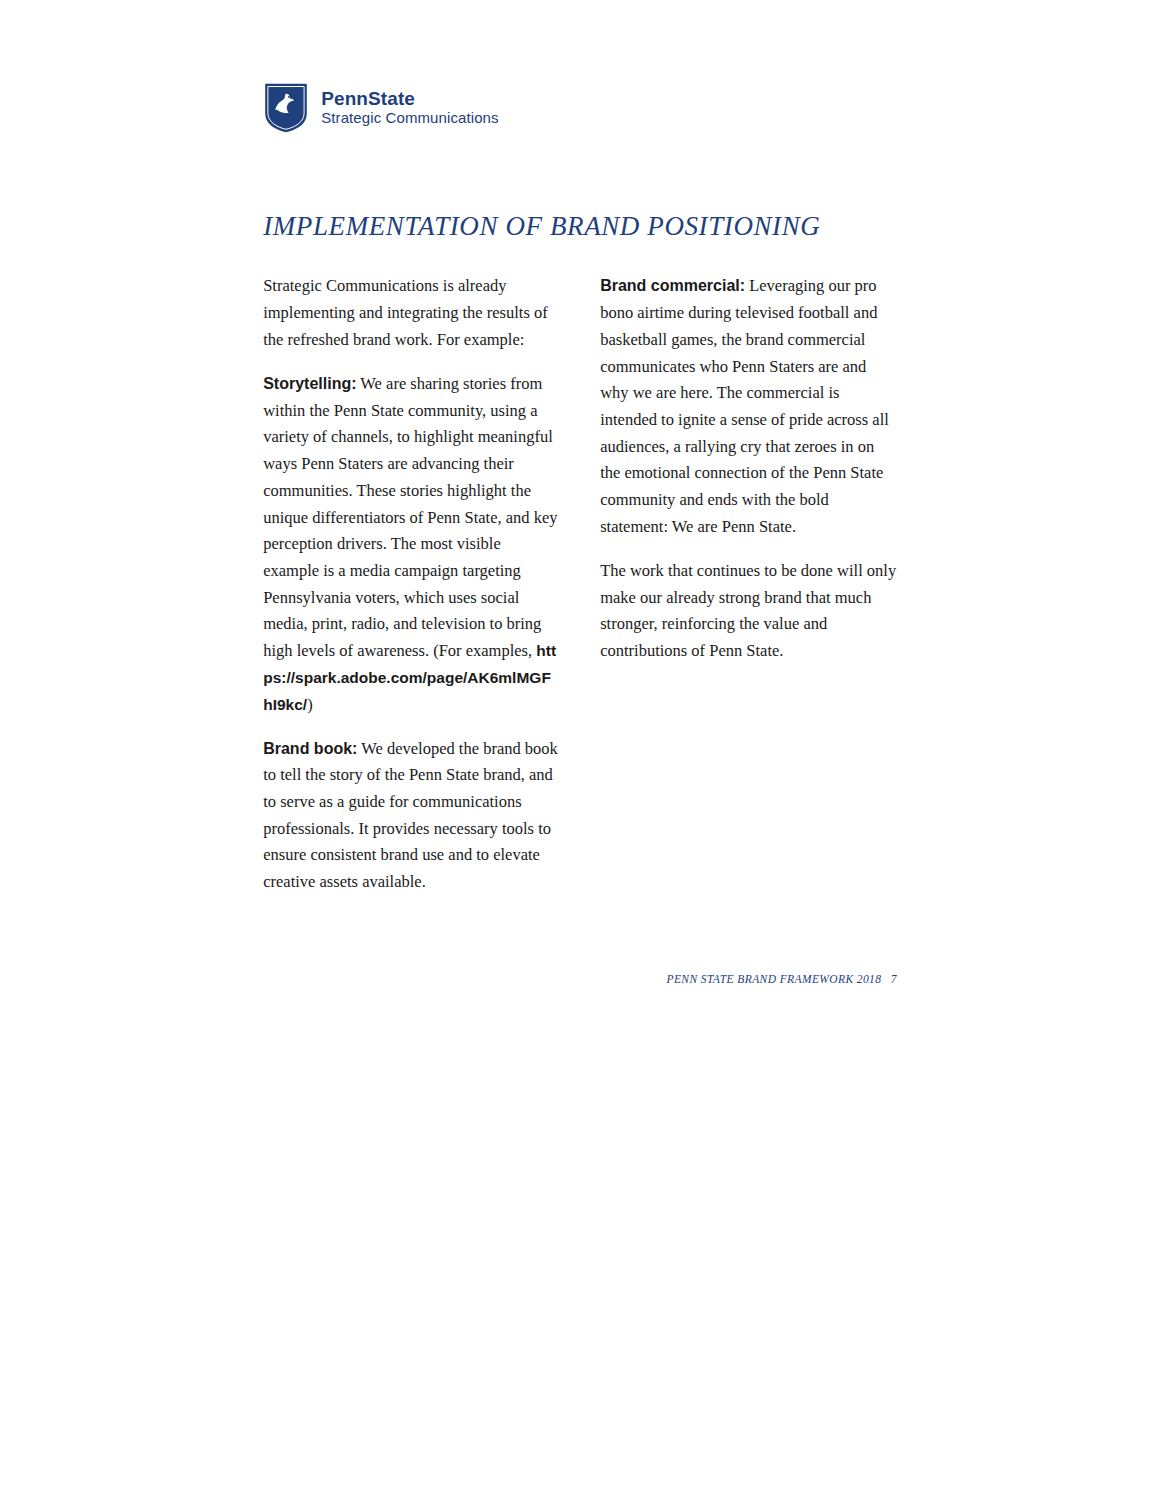PennState
Strategic Communications
IMPLEMENTATION OF BRAND POSITIONING
Strategic Communications is already implementing and integrating the results of the refreshed brand work. For example:
Storytelling: We are sharing stories from within the Penn State community, using a variety of channels, to highlight meaningful ways Penn Staters are advancing their communities. These stories highlight the unique differentiators of Penn State, and key perception drivers. The most visible example is a media campaign targeting Pennsylvania voters, which uses social media, print, radio, and television to bring high levels of awareness. (For examples, https://spark.adobe.com/page/AK6mlMGFhI9kc/)
Brand book: We developed the brand book to tell the story of the Penn State brand, and to serve as a guide for communications professionals. It provides necessary tools to ensure consistent brand use and to elevate creative assets available.
Brand commercial: Leveraging our pro bono airtime during televised football and basketball games, the brand commercial communicates who Penn Staters are and why we are here. The commercial is intended to ignite a sense of pride across all audiences, a rallying cry that zeroes in on the emotional connection of the Penn State community and ends with the bold statement: We are Penn State.
The work that continues to be done will only make our already strong brand that much stronger, reinforcing the value and contributions of Penn State.
PENN STATE BRAND FRAMEWORK 2018 7